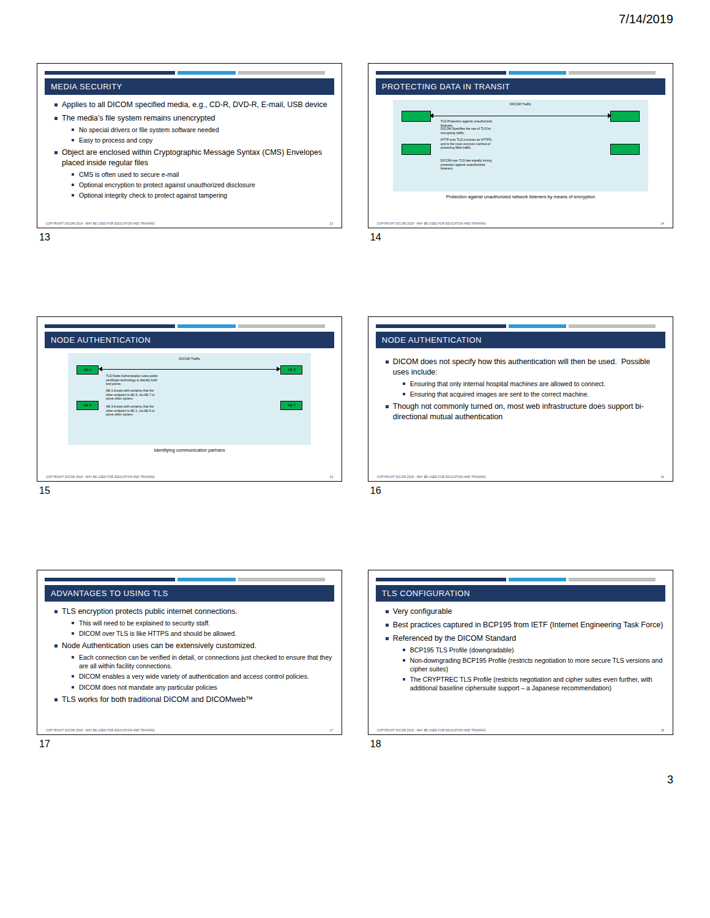7/14/2019
MEDIA SECURITY
Applies to all DICOM specified media, e.g., CD-R, DVD-R, E-mail, USB device
The media’s file system remains unencrypted
No special drivers or file system software needed
Easy to process and copy
Object are enclosed within Cryptographic Message Syntax (CMS) Envelopes placed inside regular files
CMS is often used to secure e-mail
Optional encryption to protect against unauthorized disclosure
Optional integrity check to protect against tampering
COPYRIGHT DICOM 2018 - MAY BE USED FOR EDUCATION AND TRAINING 13
13
PROTECTING DATA IN TRANSIT
DICOM Traffic
TLS Protection against unauthorized listeners
DICOM Specifies the use of TLS for encrypting traffic.
HTTP over TLS is known as HTTPS, and is the most common method of protecting Web traffic.
DICOM over TLS has equally strong protection against unauthorized listeners.
Protection against unauthorized network listeners by means of encryption
COPYRIGHT DICOM 2018 - MAY BE USED FOR EDUCATION AND TRAINING 14
14
NODE AUTHENTICATION
DICOM Traffic
AE-1
AE-3
AE-5
AE-7
TLS Node Authentication uses public certificate technology to identify both end points.
AE-1 knows with certainty that the other endpoint is AE-3, not AE-7 or some other system.
AE-3 knows with certainty that the other endpoint is AE-1, not AE-5 or some other system.
Identifying communication partners
COPYRIGHT DICOM 2018 - MAY BE USED FOR EDUCATION AND TRAINING 15
15
NODE AUTHENTICATION
DICOM does not specify how this authentication will then be used. Possible uses include:
Ensuring that only internal hospital machines are allowed to connect.
Ensuring that acquired images are sent to the correct machine.
Though not commonly turned on, most web infrastructure does support bi-directional mutual authentication
COPYRIGHT DICOM 2018 - MAY BE USED FOR EDUCATION AND TRAINING 16
16
ADVANTAGES TO USING TLS
TLS encryption protects public internet connections.
This will need to be explained to security staff.
DICOM over TLS is like HTTPS and should be allowed.
Node Authentication uses can be extensively customized.
Each connection can be verified in detail, or connections just checked to ensure that they are all within facility connections.
DICOM enables a very wide variety of authentication and access control policies.
DICOM does not mandate any particular policies
TLS works for both traditional DICOM and DICOMweb™
COPYRIGHT DICOM 2018 - MAY BE USED FOR EDUCATION AND TRAINING 17
17
TLS CONFIGURATION
Very configurable
Best practices captured in BCP195 from IETF (Internet Engineering Task Force)
Referenced by the DICOM Standard
BCP195 TLS Profile (downgradable)
Non-downgrading BCP195 Profile (restricts negotiation to more secure TLS versions and cipher suites)
The CRYPTREC TLS Profile (restricts negotiation and cipher suites even further, with additional baseline ciphersuite support – a Japanese recommendation)
COPYRIGHT DICOM 2018 - MAY BE USED FOR EDUCATION AND TRAINING 18
18
3